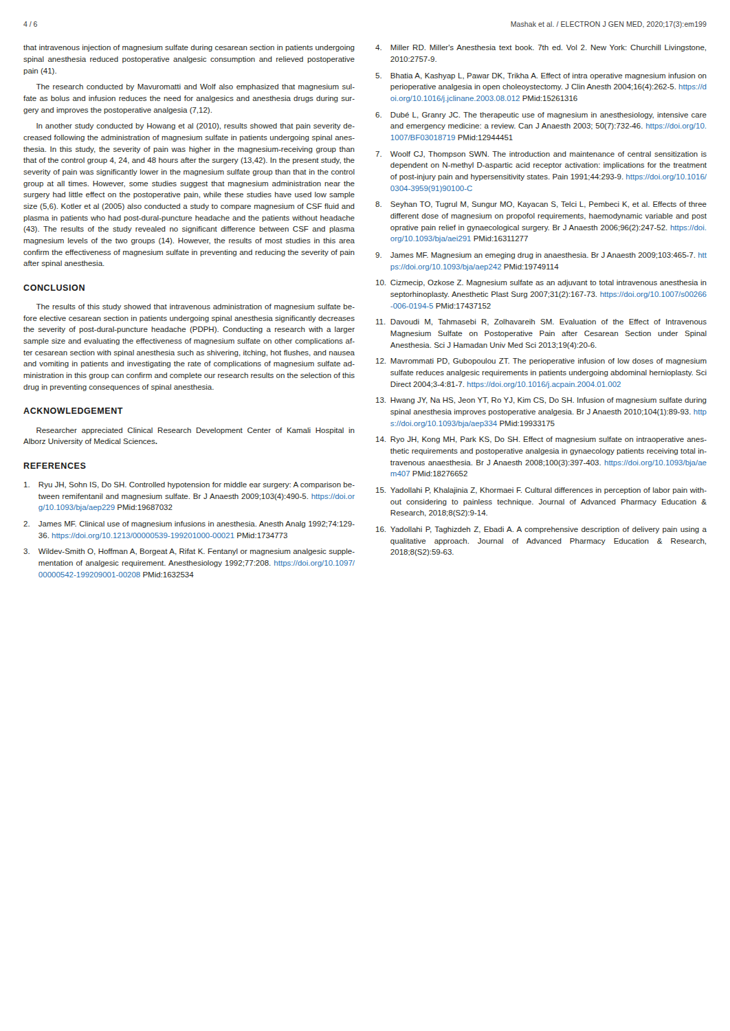4 / 6
Mashak et al. / ELECTRON J GEN MED, 2020;17(3):em199
that intravenous injection of magnesium sulfate during cesarean section in patients undergoing spinal anesthesia reduced postoperative analgesic consumption and relieved postoperative pain (41).
The research conducted by Mavuromatti and Wolf also emphasized that magnesium sulfate as bolus and infusion reduces the need for analgesics and anesthesia drugs during surgery and improves the postoperative analgesia (7,12).
In another study conducted by Howang et al (2010), results showed that pain severity decreased following the administration of magnesium sulfate in patients undergoing spinal anesthesia. In this study, the severity of pain was higher in the magnesium-receiving group than that of the control group 4, 24, and 48 hours after the surgery (13,42). In the present study, the severity of pain was significantly lower in the magnesium sulfate group than that in the control group at all times. However, some studies suggest that magnesium administration near the surgery had little effect on the postoperative pain, while these studies have used low sample size (5,6). Kotler et al (2005) also conducted a study to compare magnesium of CSF fluid and plasma in patients who had post-dural-puncture headache and the patients without headache (43). The results of the study revealed no significant difference between CSF and plasma magnesium levels of the two groups (14). However, the results of most studies in this area confirm the effectiveness of magnesium sulfate in preventing and reducing the severity of pain after spinal anesthesia.
CONCLUSION
The results of this study showed that intravenous administration of magnesium sulfate before elective cesarean section in patients undergoing spinal anesthesia significantly decreases the severity of post-dural-puncture headache (PDPH). Conducting a research with a larger sample size and evaluating the effectiveness of magnesium sulfate on other complications after cesarean section with spinal anesthesia such as shivering, itching, hot flushes, and nausea and vomiting in patients and investigating the rate of complications of magnesium sulfate administration in this group can confirm and complete our research results on the selection of this drug in preventing consequences of spinal anesthesia.
ACKNOWLEDGEMENT
Researcher appreciated Clinical Research Development Center of Kamali Hospital in Alborz University of Medical Sciences.
REFERENCES
Ryu JH, Sohn IS, Do SH. Controlled hypotension for middle ear surgery: A comparison between remifentanil and magnesium sulfate. Br J Anaesth 2009;103(4):490-5. https://doi.org/10.1093/bja/aep229 PMid:19687032
James MF. Clinical use of magnesium infusions in anesthesia. Anesth Analg 1992;74:129-36. https://doi.org/10.1213/00000539-199201000-00021 PMid:1734773
Wildev-Smith O, Hoffman A, Borgeat A, Rifat K. Fentanyl or magnesium analgesic supplementation of analgesic requirement. Anesthesiology 1992;77:208. https://doi.org/10.1097/00000542-199209001-00208 PMid:1632534
Miller RD. Miller's Anesthesia text book. 7th ed. Vol 2. New York: Churchill Livingstone, 2010:2757-9.
Bhatia A, Kashyap L, Pawar DK, Trikha A. Effect of intra operative magnesium infusion on perioperative analgesia in open choleoystectomy. J Clin Anesth 2004;16(4):262-5. https://doi.org/10.1016/j.jclinane.2003.08.012 PMid:15261316
Dubé L, Granry JC. The therapeutic use of magnesium in anesthesiology, intensive care and emergency medicine: a review. Can J Anaesth 2003; 50(7):732-46. https://doi.org/10.1007/BF03018719 PMid:12944451
Woolf CJ, Thompson SWN. The introduction and maintenance of central sensitization is dependent on N-methyl D-aspartic acid receptor activation: implications for the treatment of post-injury pain and hypersensitivity states. Pain 1991;44:293-9. https://doi.org/10.1016/0304-3959(91)90100-C
Seyhan TO, Tugrul M, Sungur MO, Kayacan S, Telci L, Pembeci K, et al. Effects of three different dose of magnesium on propofol requirements, haemodynamic variable and post oprative pain relief in gynaecological surgery. Br J Anaesth 2006;96(2):247-52. https://doi.org/10.1093/bja/aei291 PMid:16311277
James MF. Magnesium an emeging drug in anaesthesia. Br J Anaesth 2009;103:465-7. https://doi.org/10.1093/bja/aep242 PMid:19749114
Cizmecip, Ozkose Z. Magnesium sulfate as an adjuvant to total intravenous anesthesia in septorhinoplasty. Anesthetic Plast Surg 2007;31(2):167-73. https://doi.org/10.1007/s00266-006-0194-5 PMid:17437152
Davoudi M, Tahmasebi R, Zolhavareih SM. Evaluation of the Effect of Intravenous Magnesium Sulfate on Postoperative Pain after Cesarean Section under Spinal Anesthesia. Sci J Hamadan Univ Med Sci 2013;19(4):20-6.
Mavrommati PD, Gubopoulou ZT. The perioperative infusion of low doses of magnesium sulfate reduces analgesic requirements in patients undergoing abdominal hernioplasty. Sci Direct 2004;3-4:81-7. https://doi.org/10.1016/j.acpain.2004.01.002
Hwang JY, Na HS, Jeon YT, Ro YJ, Kim CS, Do SH. Infusion of magnesium sulfate during spinal anesthesia improves postoperative analgesia. Br J Anaesth 2010;104(1):89-93. https://doi.org/10.1093/bja/aep334 PMid:19933175
Ryo JH, Kong MH, Park KS, Do SH. Effect of magnesium sulfate on intraoperative anesthetic requirements and postoperative analgesia in gynaecology patients receiving total intravenous anaesthesia. Br J Anaesth 2008;100(3):397-403. https://doi.org/10.1093/bja/aem407 PMid:18276652
Yadollahi P, Khalajinia Z, Khormaei F. Cultural differences in perception of labor pain without considering to painless technique. Journal of Advanced Pharmacy Education & Research, 2018;8(S2):9-14.
Yadollahi P, Taghizdeh Z, Ebadi A. A comprehensive description of delivery pain using a qualitative approach. Journal of Advanced Pharmacy Education & Research, 2018;8(S2):59-63.